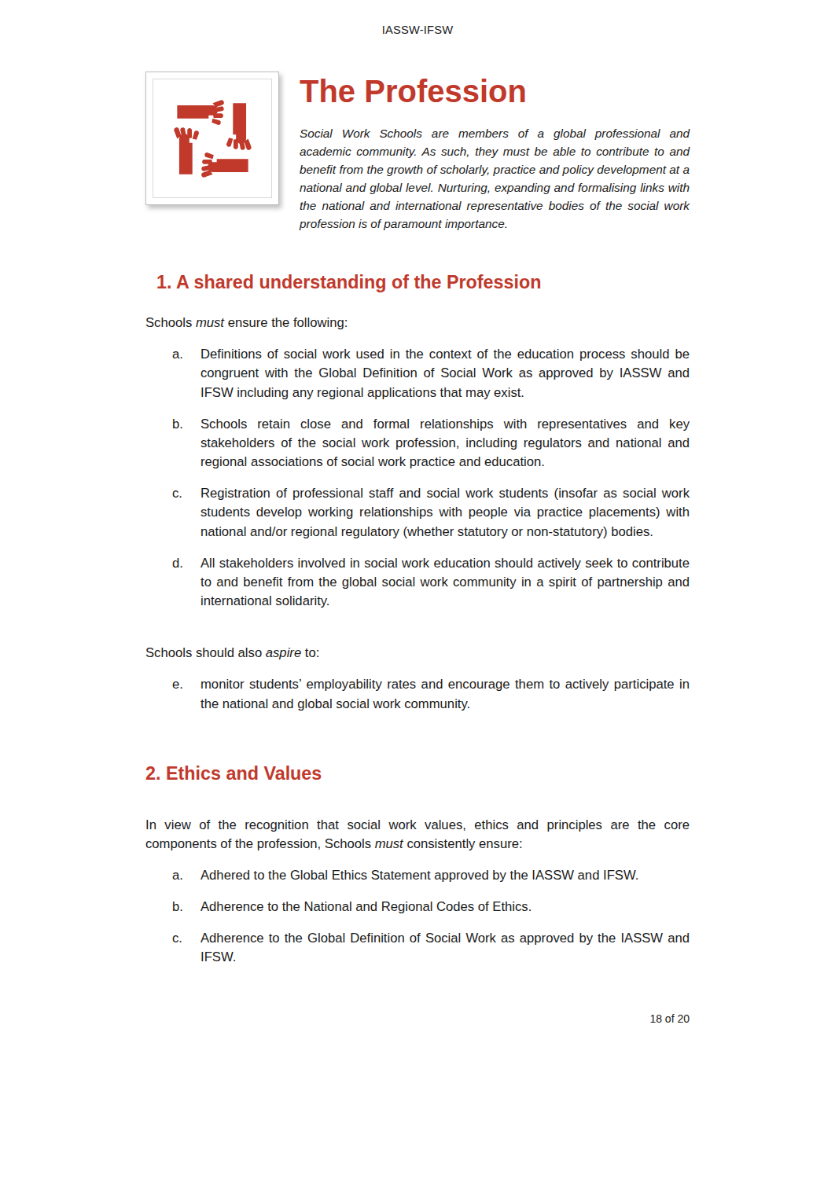IASSW-IFSW
The Profession
Social Work Schools are members of a global professional and academic community. As such, they must be able to contribute to and benefit from the growth of scholarly, practice and policy development at a national and global level. Nurturing, expanding and formalising links with the national and international representative bodies of the social work profession is of paramount importance.
1. A shared understanding of the Profession
Schools must ensure the following:
a. Definitions of social work used in the context of the education process should be congruent with the Global Definition of Social Work as approved by IASSW and IFSW including any regional applications that may exist.
b. Schools retain close and formal relationships with representatives and key stakeholders of the social work profession, including regulators and national and regional associations of social work practice and education.
c. Registration of professional staff and social work students (insofar as social work students develop working relationships with people via practice placements) with national and/or regional regulatory (whether statutory or non-statutory) bodies.
d. All stakeholders involved in social work education should actively seek to contribute to and benefit from the global social work community in a spirit of partnership and international solidarity.
Schools should also aspire to:
e. monitor students’ employability rates and encourage them to actively participate in the national and global social work community.
2. Ethics and Values
In view of the recognition that social work values, ethics and principles are the core components of the profession, Schools must consistently ensure:
a. Adhered to the Global Ethics Statement approved by the IASSW and IFSW.
b. Adherence to the National and Regional Codes of Ethics.
c. Adherence to the Global Definition of Social Work as approved by the IASSW and IFSW.
18 of 20